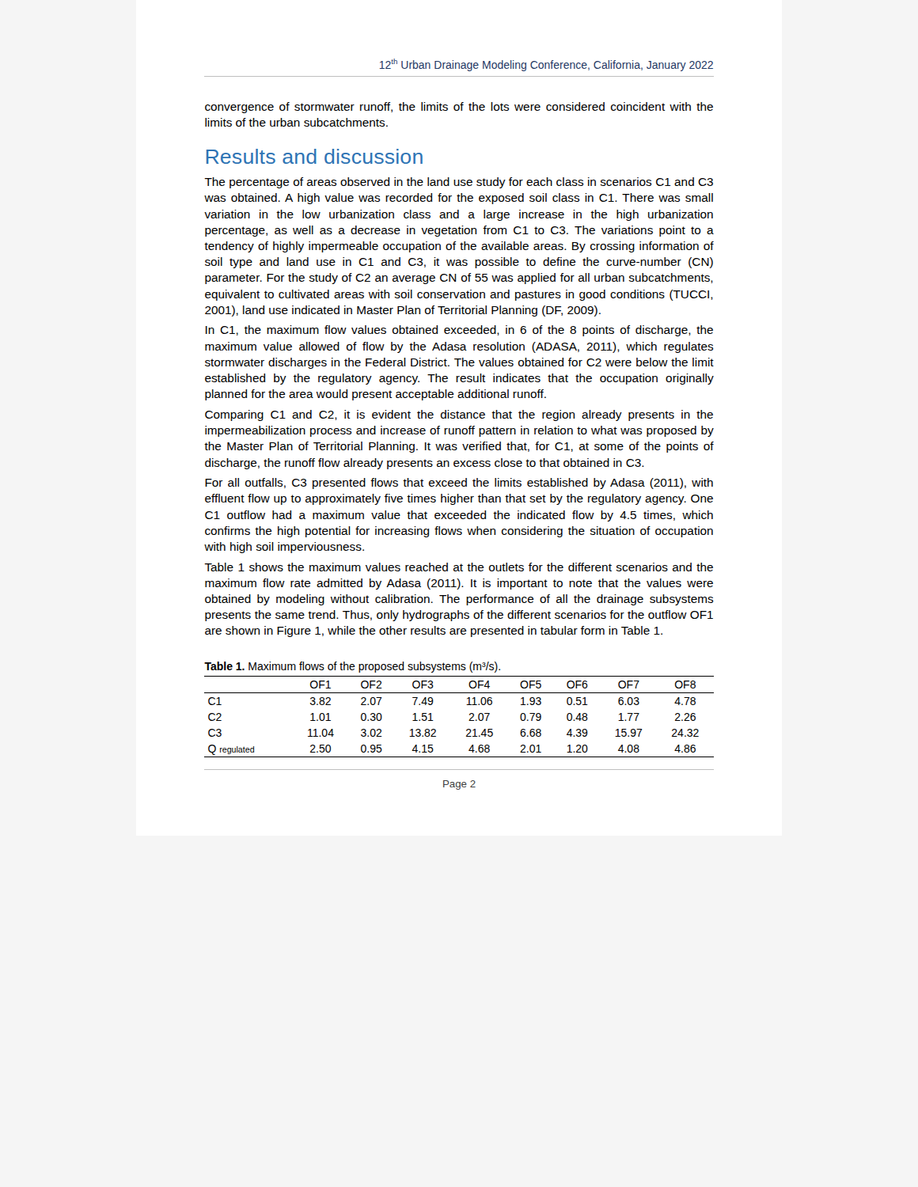12th Urban Drainage Modeling Conference, California, January 2022
convergence of stormwater runoff, the limits of the lots were considered coincident with the limits of the urban subcatchments.
Results and discussion
The percentage of areas observed in the land use study for each class in scenarios C1 and C3 was obtained. A high value was recorded for the exposed soil class in C1. There was small variation in the low urbanization class and a large increase in the high urbanization percentage, as well as a decrease in vegetation from C1 to C3. The variations point to a tendency of highly impermeable occupation of the available areas. By crossing information of soil type and land use in C1 and C3, it was possible to define the curve-number (CN) parameter. For the study of C2 an average CN of 55 was applied for all urban subcatchments, equivalent to cultivated areas with soil conservation and pastures in good conditions (TUCCI, 2001), land use indicated in Master Plan of Territorial Planning (DF, 2009).
In C1, the maximum flow values obtained exceeded, in 6 of the 8 points of discharge, the maximum value allowed of flow by the Adasa resolution (ADASA, 2011), which regulates stormwater discharges in the Federal District. The values obtained for C2 were below the limit established by the regulatory agency. The result indicates that the occupation originally planned for the area would present acceptable additional runoff.
Comparing C1 and C2, it is evident the distance that the region already presents in the impermeabilization process and increase of runoff pattern in relation to what was proposed by the Master Plan of Territorial Planning. It was verified that, for C1, at some of the points of discharge, the runoff flow already presents an excess close to that obtained in C3.
For all outfalls, C3 presented flows that exceed the limits established by Adasa (2011), with effluent flow up to approximately five times higher than that set by the regulatory agency. One C1 outflow had a maximum value that exceeded the indicated flow by 4.5 times, which confirms the high potential for increasing flows when considering the situation of occupation with high soil imperviousness.
Table 1 shows the maximum values reached at the outlets for the different scenarios and the maximum flow rate admitted by Adasa (2011). It is important to note that the values were obtained by modeling without calibration. The performance of all the drainage subsystems presents the same trend. Thus, only hydrographs of the different scenarios for the outflow OF1 are shown in Figure 1, while the other results are presented in tabular form in Table 1.
Table 1. Maximum flows of the proposed subsystems (m³/s).
| | OF1 | OF2 | OF3 | OF4 | OF5 | OF6 | OF7 | OF8 |
| --- | --- | --- | --- | --- | --- | --- | --- | --- |
| C1 | 3.82 | 2.07 | 7.49 | 11.06 | 1.93 | 0.51 | 6.03 | 4.78 |
| C2 | 1.01 | 0.30 | 1.51 | 2.07 | 0.79 | 0.48 | 1.77 | 2.26 |
| C3 | 11.04 | 3.02 | 13.82 | 21.45 | 6.68 | 4.39 | 15.97 | 24.32 |
| Q regulated | 2.50 | 0.95 | 4.15 | 4.68 | 2.01 | 1.20 | 4.08 | 4.86 |
Page 2